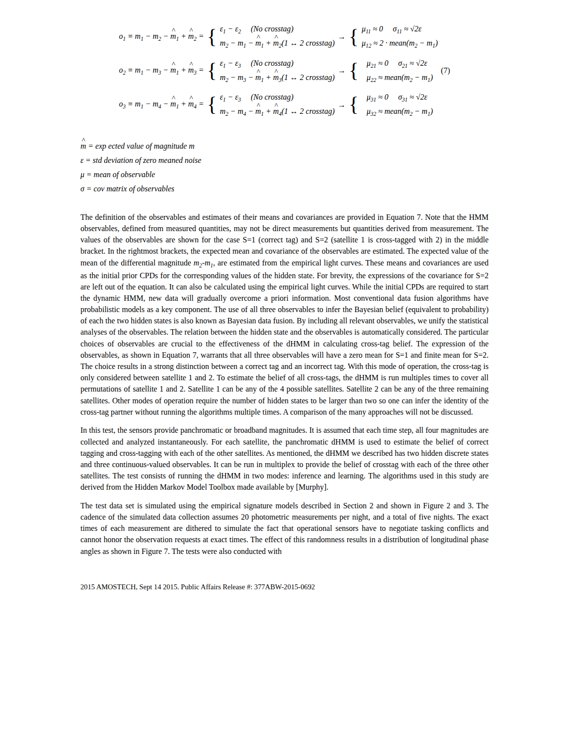| o 1 ≡ m 1 − m 2 − m 1 + m 2 = | { | ε 1 − ε 2 ( No crosstag ) m 2 − m 1 − m 1 + m 2 (1 ↔ 2 crosstag ) | → | { | μ 11 ≈ 0 σ 11 ≈ √2ε μ 12 ≈ 2 · mean (m 2 − m 1 ) | |
| o 2 ≡ m 1 − m 3 − m 1 + m 3 = | { | ε 1 − ε 3 ( No crosstag ) m 2 − m 3 − m 1 + m 3 (1 ↔ 2 crosstag ) | → | { | μ 21 ≈ 0 σ 21 ≈ √2ε μ 22 ≈ mean (m 2 − m 1 ) | (7) |
| o 3 ≡ m 1 − m 4 − m 1 + m 4 = | { | ε 1 − ε 3 ( No crosstag ) m 2 − m 4 − m 1 + m 4 (1 ↔ 2 crosstag ) | → | { | μ 31 ≈ 0 σ 31 ≈ √2ε μ 32 ≈ mean (m 2 − m 1 ) | |
m = exp ected value of magnitude m
ε = std deviation of zero meaned noise
μ = mean of observable
σ = cov matrix of observables
The definition of the observables and estimates of their means and covariances are provided in Equation 7. Note that the HMM observables, defined from measured quantities, may not be direct measurements but quantities derived from measurement. The values of the observables are shown for the case S=1 (correct tag) and S=2 (satellite 1 is cross-tagged with 2) in the middle bracket. In the rightmost brackets, the expected mean and covariance of the observables are estimated. The expected value of the mean of the differential magnitude m2-m1, are estimated from the empirical light curves. These means and covariances are used as the initial prior CPDs for the corresponding values of the hidden state. For brevity, the expressions of the covariance for S=2 are left out of the equation. It can also be calculated using the empirical light curves. While the initial CPDs are required to start the dynamic HMM, new data will gradually overcome a priori information. Most conventional data fusion algorithms have probabilistic models as a key component. The use of all three observables to infer the Bayesian belief (equivalent to probability) of each the two hidden states is also known as Bayesian data fusion. By including all relevant observables, we unify the statistical analyses of the observables. The relation between the hidden state and the observables is automatically considered. The particular choices of observables are crucial to the effectiveness of the dHMM in calculating cross-tag belief. The expression of the observables, as shown in Equation 7, warrants that all three observables will have a zero mean for S=1 and finite mean for S=2. The choice results in a strong distinction between a correct tag and an incorrect tag. With this mode of operation, the cross-tag is only considered between satellite 1 and 2. To estimate the belief of all cross-tags, the dHMM is run multiples times to cover all permutations of satellite 1 and 2. Satellite 1 can be any of the 4 possible satellites. Satellite 2 can be any of the three remaining satellites. Other modes of operation require the number of hidden states to be larger than two so one can infer the identity of the cross-tag partner without running the algorithms multiple times. A comparison of the many approaches will not be discussed.
In this test, the sensors provide panchromatic or broadband magnitudes. It is assumed that each time step, all four magnitudes are collected and analyzed instantaneously. For each satellite, the panchromatic dHMM is used to estimate the belief of correct tagging and cross-tagging with each of the other satellites. As mentioned, the dHMM we described has two hidden discrete states and three continuous-valued observables. It can be run in multiplex to provide the belief of crosstag with each of the three other satellites. The test consists of running the dHMM in two modes: inference and learning. The algorithms used in this study are derived from the Hidden Markov Model Toolbox made available by [Murphy].
The test data set is simulated using the empirical signature models described in Section 2 and shown in Figure 2 and 3. The cadence of the simulated data collection assumes 20 photometric measurements per night, and a total of five nights. The exact times of each measurement are dithered to simulate the fact that operational sensors have to negotiate tasking conflicts and cannot honor the observation requests at exact times. The effect of this randomness results in a distribution of longitudinal phase angles as shown in Figure 7. The tests were also conducted with
2015 AMOSTECH, Sept 14 2015. Public Affairs Release #: 377ABW-2015-0692